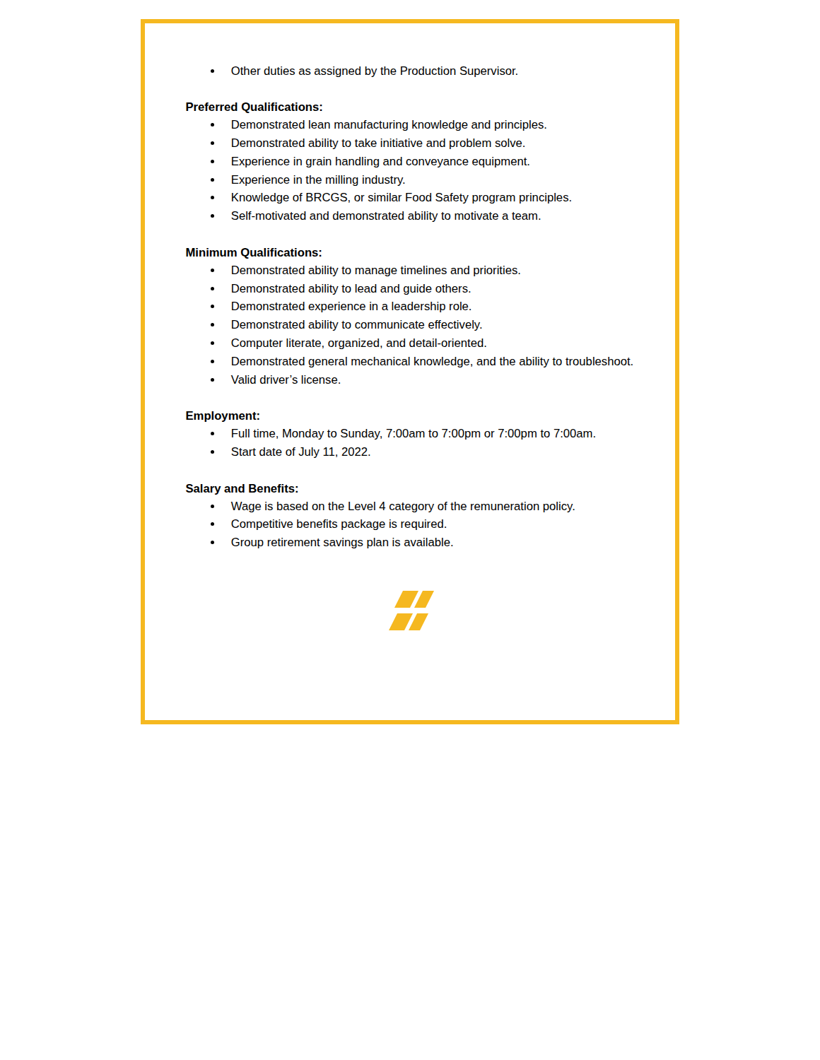Other duties as assigned by the Production Supervisor.
Preferred Qualifications:
Demonstrated lean manufacturing knowledge and principles.
Demonstrated ability to take initiative and problem solve.
Experience in grain handling and conveyance equipment.
Experience in the milling industry.
Knowledge of BRCGS, or similar Food Safety program principles.
Self-motivated and demonstrated ability to motivate a team.
Minimum Qualifications:
Demonstrated ability to manage timelines and priorities.
Demonstrated ability to lead and guide others.
Demonstrated experience in a leadership role.
Demonstrated ability to communicate effectively.
Computer literate, organized, and detail-oriented.
Demonstrated general mechanical knowledge, and the ability to troubleshoot.
Valid driver’s license.
Employment:
Full time, Monday to Sunday, 7:00am to 7:00pm or 7:00pm to 7:00am.
Start date of July 11, 2022.
Salary and Benefits:
Wage is based on the Level 4 category of the remuneration policy.
Competitive benefits package is required.
Group retirement savings plan is available.